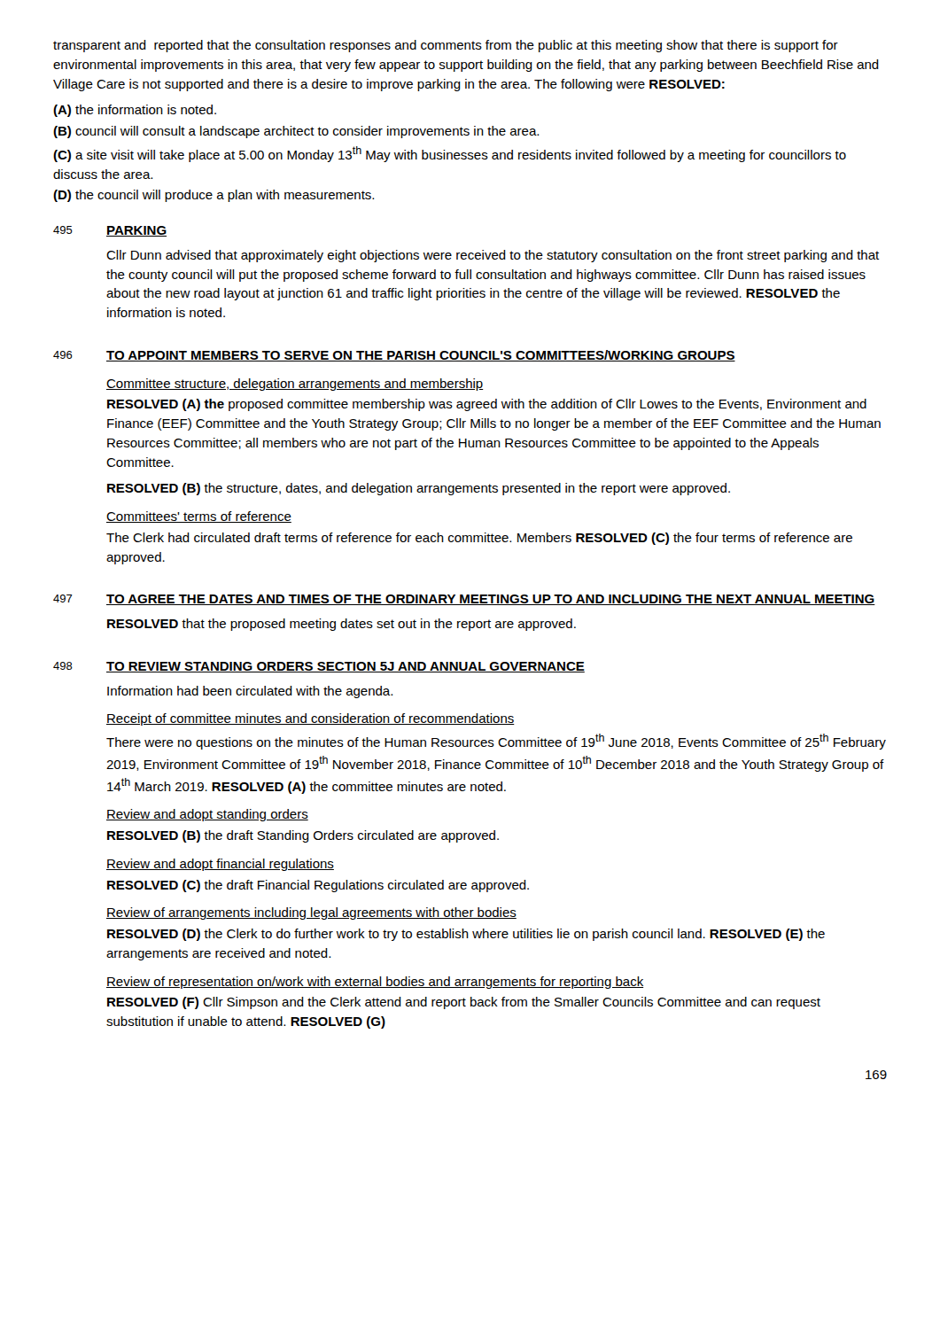transparent and reported that the consultation responses and comments from the public at this meeting show that there is support for environmental improvements in this area, that very few appear to support building on the field, that any parking between Beechfield Rise and Village Care is not supported and there is a desire to improve parking in the area. The following were RESOLVED:
(A) the information is noted.
(B) council will consult a landscape architect to consider improvements in the area.
(C) a site visit will take place at 5.00 on Monday 13th May with businesses and residents invited followed by a meeting for councillors to discuss the area.
(D) the council will produce a plan with measurements.
495
Parking
Cllr Dunn advised that approximately eight objections were received to the statutory consultation on the front street parking and that the county council will put the proposed scheme forward to full consultation and highways committee. Cllr Dunn has raised issues about the new road layout at junction 61 and traffic light priorities in the centre of the village will be reviewed. RESOLVED the information is noted.
496
To appoint members to serve on the parish council's committees/working groups
Committee structure, delegation arrangements and membership
RESOLVED (A) the proposed committee membership was agreed with the addition of Cllr Lowes to the Events, Environment and Finance (EEF) Committee and the Youth Strategy Group; Cllr Mills to no longer be a member of the EEF Committee and the Human Resources Committee; all members who are not part of the Human Resources Committee to be appointed to the Appeals Committee.
RESOLVED (B) the structure, dates, and delegation arrangements presented in the report were approved.
Committees' terms of reference
The Clerk had circulated draft terms of reference for each committee. Members RESOLVED (C) the four terms of reference are approved.
497
To agree the dates and times of the ordinary meetings up to and including the next annual meeting
RESOLVED that the proposed meeting dates set out in the report are approved.
498
To review standing orders section 5j and annual governance
Information had been circulated with the agenda.
Receipt of committee minutes and consideration of recommendations
There were no questions on the minutes of the Human Resources Committee of 19th June 2018, Events Committee of 25th February 2019, Environment Committee of 19th November 2018, Finance Committee of 10th December 2018 and the Youth Strategy Group of 14th March 2019. RESOLVED (A) the committee minutes are noted.
Review and adopt standing orders
RESOLVED (B) the draft Standing Orders circulated are approved.
Review and adopt financial regulations
RESOLVED (C) the draft Financial Regulations circulated are approved.
Review of arrangements including legal agreements with other bodies
RESOLVED (D) the Clerk to do further work to try to establish where utilities lie on parish council land. RESOLVED (E) the arrangements are received and noted.
Review of representation on/work with external bodies and arrangements for reporting back
RESOLVED (F) Cllr Simpson and the Clerk attend and report back from the Smaller Councils Committee and can request substitution if unable to attend. RESOLVED (G)
169